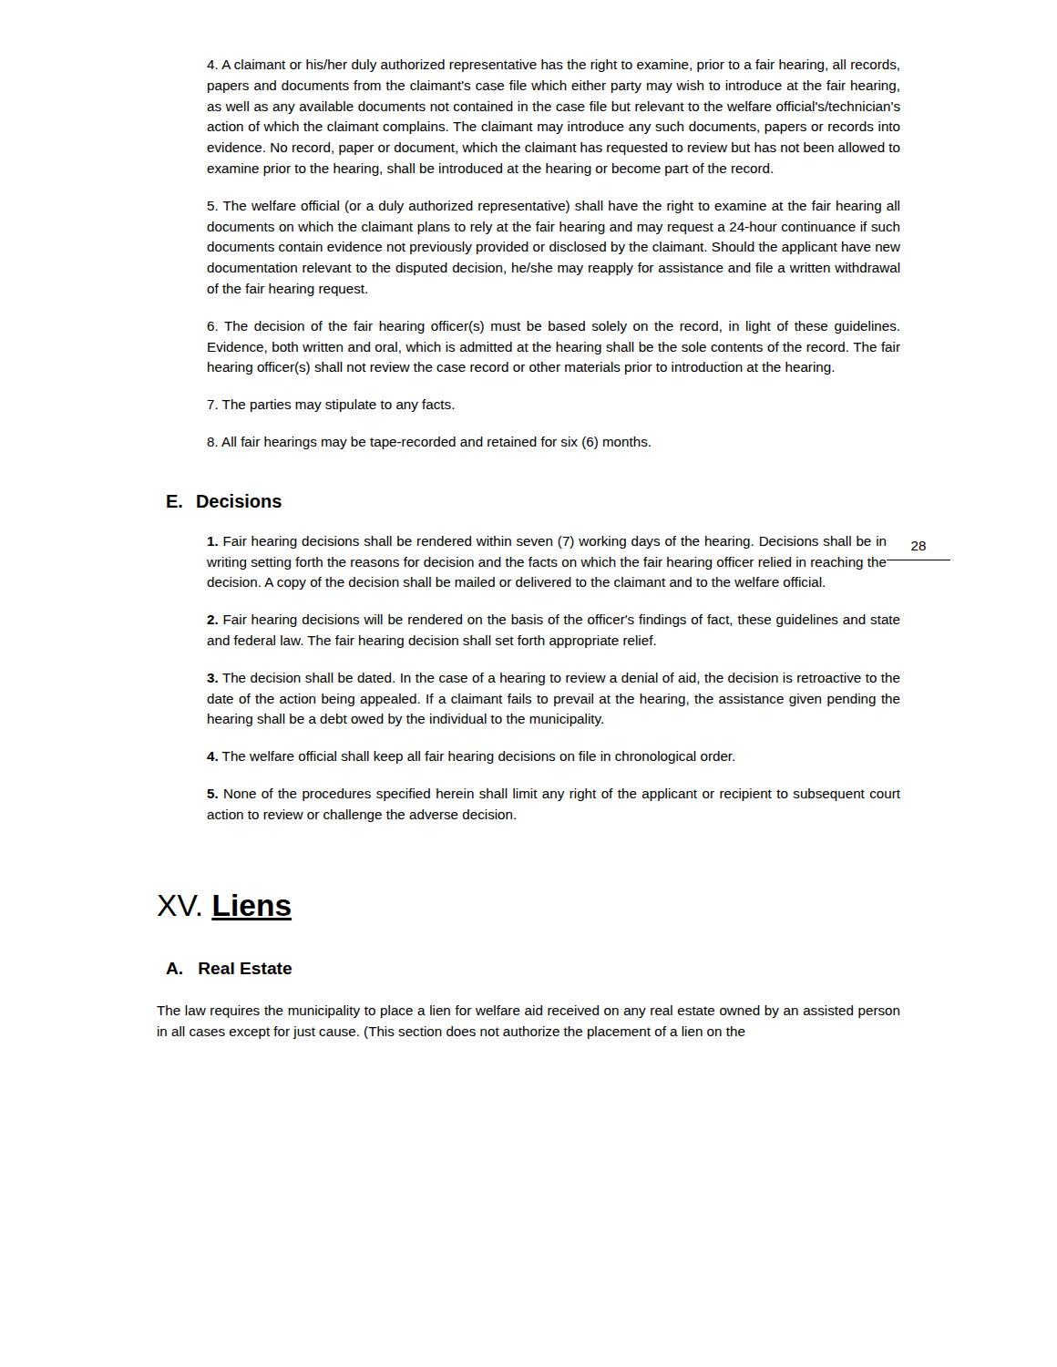4. A claimant or his/her duly authorized representative has the right to examine, prior to a fair hearing, all records, papers and documents from the claimant's case file which either party may wish to introduce at the fair hearing, as well as any available documents not contained in the case file but relevant to the welfare official's/technician's action of which the claimant complains. The claimant may introduce any such documents, papers or records into evidence. No record, paper or document, which the claimant has requested to review but has not been allowed to examine prior to the hearing, shall be introduced at the hearing or become part of the record.
5. The welfare official (or a duly authorized representative) shall have the right to examine at the fair hearing all documents on which the claimant plans to rely at the fair hearing and may request a 24-hour continuance if such documents contain evidence not previously provided or disclosed by the claimant. Should the applicant have new documentation relevant to the disputed decision, he/she may reapply for assistance and file a written withdrawal of the fair hearing request.
6. The decision of the fair hearing officer(s) must be based solely on the record, in light of these guidelines. Evidence, both written and oral, which is admitted at the hearing shall be the sole contents of the record. The fair hearing officer(s) shall not review the case record or other materials prior to introduction at the hearing.
7. The parties may stipulate to any facts.
8. All fair hearings may be tape-recorded and retained for six (6) months.
E. Decisions
28
1. Fair hearing decisions shall be rendered within seven (7) working days of the hearing. Decisions shall be in writing setting forth the reasons for decision and the facts on which the fair hearing officer relied in reaching the decision. A copy of the decision shall be mailed or delivered to the claimant and to the welfare official.
2. Fair hearing decisions will be rendered on the basis of the officer's findings of fact, these guidelines and state and federal law. The fair hearing decision shall set forth appropriate relief.
3. The decision shall be dated. In the case of a hearing to review a denial of aid, the decision is retroactive to the date of the action being appealed. If a claimant fails to prevail at the hearing, the assistance given pending the hearing shall be a debt owed by the individual to the municipality.
4. The welfare official shall keep all fair hearing decisions on file in chronological order.
5. None of the procedures specified herein shall limit any right of the applicant or recipient to subsequent court action to review or challenge the adverse decision.
XV. Liens
A. Real Estate
The law requires the municipality to place a lien for welfare aid received on any real estate owned by an assisted person in all cases except for just cause. (This section does not authorize the placement of a lien on the